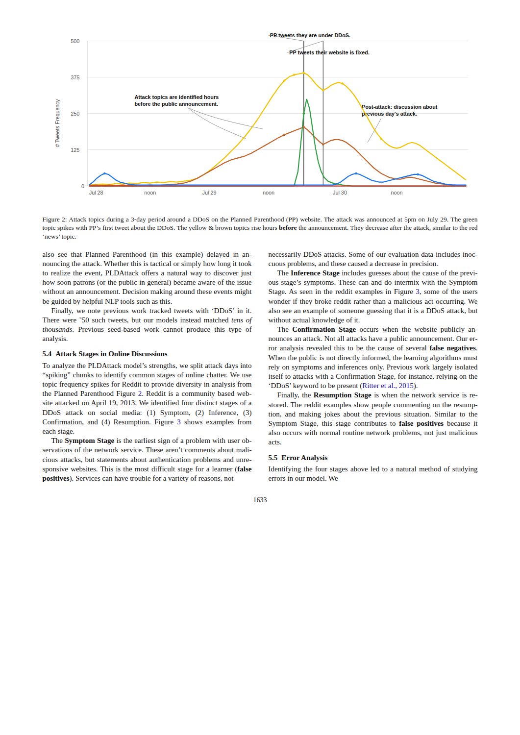500 375 250 125 0 # Tweets Frequency Jul 28 noon Jul 29 noon Jul 30 noon PP tweets they are under DDoS. PP tweets their website is fixed. Attack topics are identified hours before the public announcement. Post-attack: discussion about previous day's attack.
Figure 2: Attack topics during a 3-day period around a DDoS on the Planned Parenthood (PP) website. The attack was announced at 5pm on July 29. The green topic spikes with PP’s first tweet about the DDoS. The yellow & brown topics rise hours before the announcement. They decrease after the attack, similar to the red ‘news’ topic.
also see that Planned Parenthood (in this example) delayed in announcing the attack. Whether this is tactical or simply how long it took to realize the event, PLDAttack offers a natural way to discover just how soon patrons (or the public in general) became aware of the issue without an announcement. Decision making around these events might be guided by helpful NLP tools such as this.
Finally, we note previous work tracked tweets with ‘DDoS’ in it. There were ˜50 such tweets, but our models instead matched tens of thousands. Previous seed-based work cannot produce this type of analysis.
5.4 Attack Stages in Online Discussions
To analyze the PLDAttack model’s strengths, we split attack days into “spiking” chunks to identify common stages of online chatter. We use topic frequency spikes for Reddit to provide diversity in analysis from the Planned Parenthood Figure 2. Reddit is a community based website attacked on April 19, 2013. We identified four distinct stages of a DDoS attack on social media: (1) Symptom, (2) Inference, (3) Confirmation, and (4) Resumption. Figure 3 shows examples from each stage.
The Symptom Stage is the earliest sign of a problem with user observations of the network service. These aren’t comments about malicious attacks, but statements about authentication problems and unresponsive websites. This is the most difficult stage for a learner (false positives). Services can have trouble for a variety of reasons, not
necessarily DDoS attacks. Some of our evaluation data includes inoccuous problems, and these caused a decrease in precision.
The Inference Stage includes guesses about the cause of the previous stage’s symptoms. These can and do intermix with the Symptom Stage. As seen in the reddit examples in Figure 3, some of the users wonder if they broke reddit rather than a malicious act occurring. We also see an example of someone guessing that it is a DDoS attack, but without actual knowledge of it.
The Confirmation Stage occurs when the website publicly announces an attack. Not all attacks have a public announcement. Our error analysis revealed this to be the cause of several false negatives. When the public is not directly informed, the learning algorithms must rely on symptoms and inferences only. Previous work largely isolated itself to attacks with a Confirmation Stage, for instance, relying on the ‘DDoS’ keyword to be present (Ritter et al., 2015).
Finally, the Resumption Stage is when the network service is restored. The reddit examples show people commenting on the resumption, and making jokes about the previous situation. Similar to the Symptom Stage, this stage contributes to false positives because it also occurs with normal routine network problems, not just malicious acts.
5.5 Error Analysis
Identifying the four stages above led to a natural method of studying errors in our model. We
1633